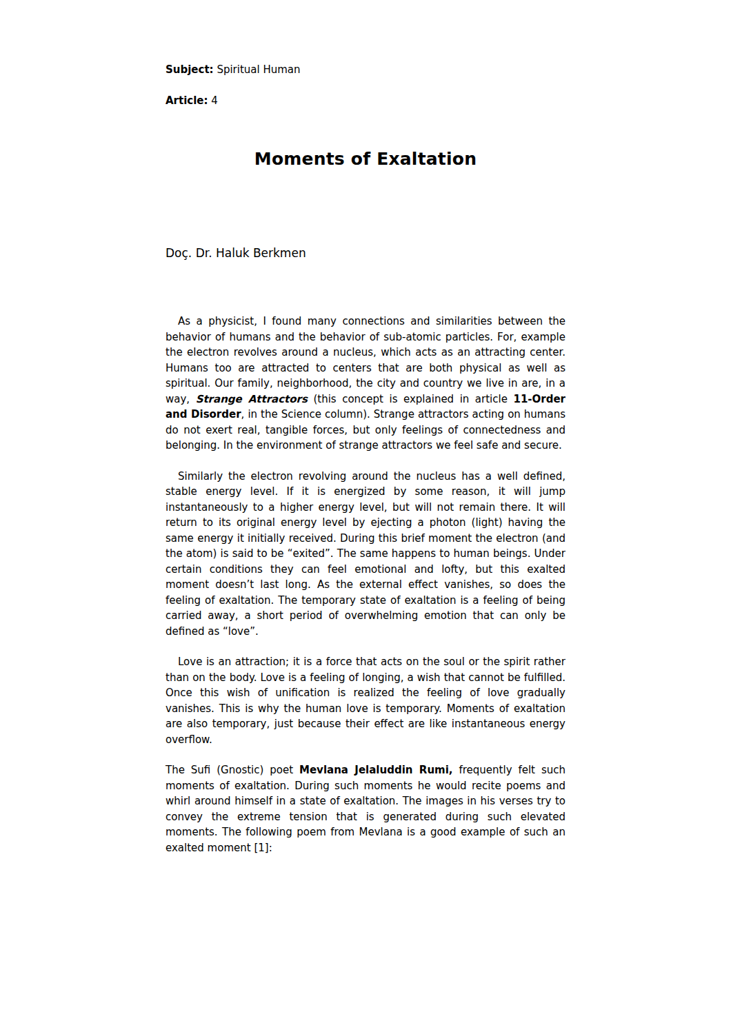Subject: Spiritual Human
Article: 4
Moments of Exaltation
Doç. Dr. Haluk Berkmen
As a physicist, I found many connections and similarities between the behavior of humans and the behavior of sub-atomic particles. For, example the electron revolves around a nucleus, which acts as an attracting center. Humans too are attracted to centers that are both physical as well as spiritual. Our family, neighborhood, the city and country we live in are, in a way, Strange Attractors (this concept is explained in article 11-Order and Disorder, in the Science column). Strange attractors acting on humans do not exert real, tangible forces, but only feelings of connectedness and belonging. In the environment of strange attractors we feel safe and secure.
Similarly the electron revolving around the nucleus has a well defined, stable energy level. If it is energized by some reason, it will jump instantaneously to a higher energy level, but will not remain there. It will return to its original energy level by ejecting a photon (light) having the same energy it initially received. During this brief moment the electron (and the atom) is said to be “exited”. The same happens to human beings. Under certain conditions they can feel emotional and lofty, but this exalted moment doesn’t last long. As the external effect vanishes, so does the feeling of exaltation. The temporary state of exaltation is a feeling of being carried away, a short period of overwhelming emotion that can only be defined as “love”.
Love is an attraction; it is a force that acts on the soul or the spirit rather than on the body. Love is a feeling of longing, a wish that cannot be fulfilled. Once this wish of unification is realized the feeling of love gradually vanishes. This is why the human love is temporary. Moments of exaltation are also temporary, just because their effect are like instantaneous energy overflow.
The Sufi (Gnostic) poet Mevlana Jelaluddin Rumi, frequently felt such moments of exaltation. During such moments he would recite poems and whirl around himself in a state of exaltation. The images in his verses try to convey the extreme tension that is generated during such elevated moments. The following poem from Mevlana is a good example of such an exalted moment [1]: